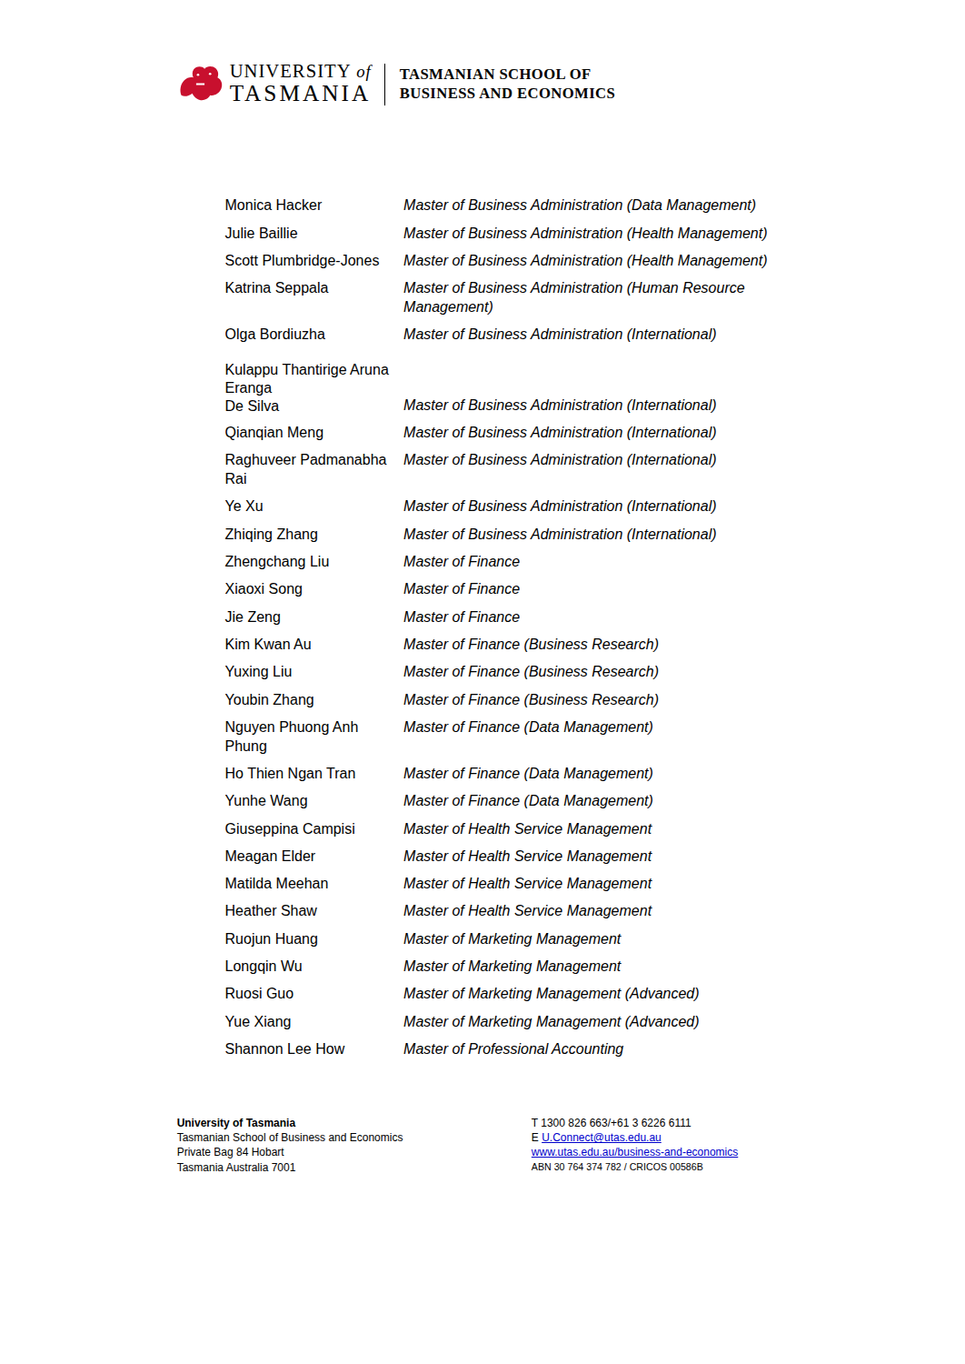UNIVERSITY of
TASMANIA
Tasmanian School of
Business and Economics
Monica Hacker
Master of Business Administration (Data Management)
Julie Baillie
Master of Business Administration (Health Management)
Scott Plumbridge-Jones
Master of Business Administration (Health Management)
Katrina Seppala
Master of Business Administration (Human Resource Management)
Olga Bordiuzha
Master of Business Administration (International)
Kulappu Thantirige Aruna Eranga
De Silva
Master of Business Administration (International)
Qianqian Meng
Master of Business Administration (International)
Raghuveer Padmanabha Rai
Master of Business Administration (International)
Ye Xu
Master of Business Administration (International)
Zhiqing Zhang
Master of Business Administration (International)
Zhengchang Liu
Master of Finance
Xiaoxi Song
Master of Finance
Jie Zeng
Master of Finance
Kim Kwan Au
Master of Finance (Business Research)
Yuxing Liu
Master of Finance (Business Research)
Youbin Zhang
Master of Finance (Business Research)
Nguyen Phuong Anh Phung
Master of Finance (Data Management)
Ho Thien Ngan Tran
Master of Finance (Data Management)
Yunhe Wang
Master of Finance (Data Management)
Giuseppina Campisi
Master of Health Service Management
Meagan Elder
Master of Health Service Management
Matilda Meehan
Master of Health Service Management
Heather Shaw
Master of Health Service Management
Ruojun Huang
Master of Marketing Management
Longqin Wu
Master of Marketing Management
Ruosi Guo
Master of Marketing Management (Advanced)
Yue Xiang
Master of Marketing Management (Advanced)
Shannon Lee How
Master of Professional Accounting
University of Tasmania
Tasmanian School of Business and Economics
Private Bag 84 Hobart
Tasmania Australia 7001
T 1300 826 663/+61 3 6226 6111
E U.Connect@utas.edu.au
www.utas.edu.au/business-and-economics
ABN 30 764 374 782 / CRICOS 00586B